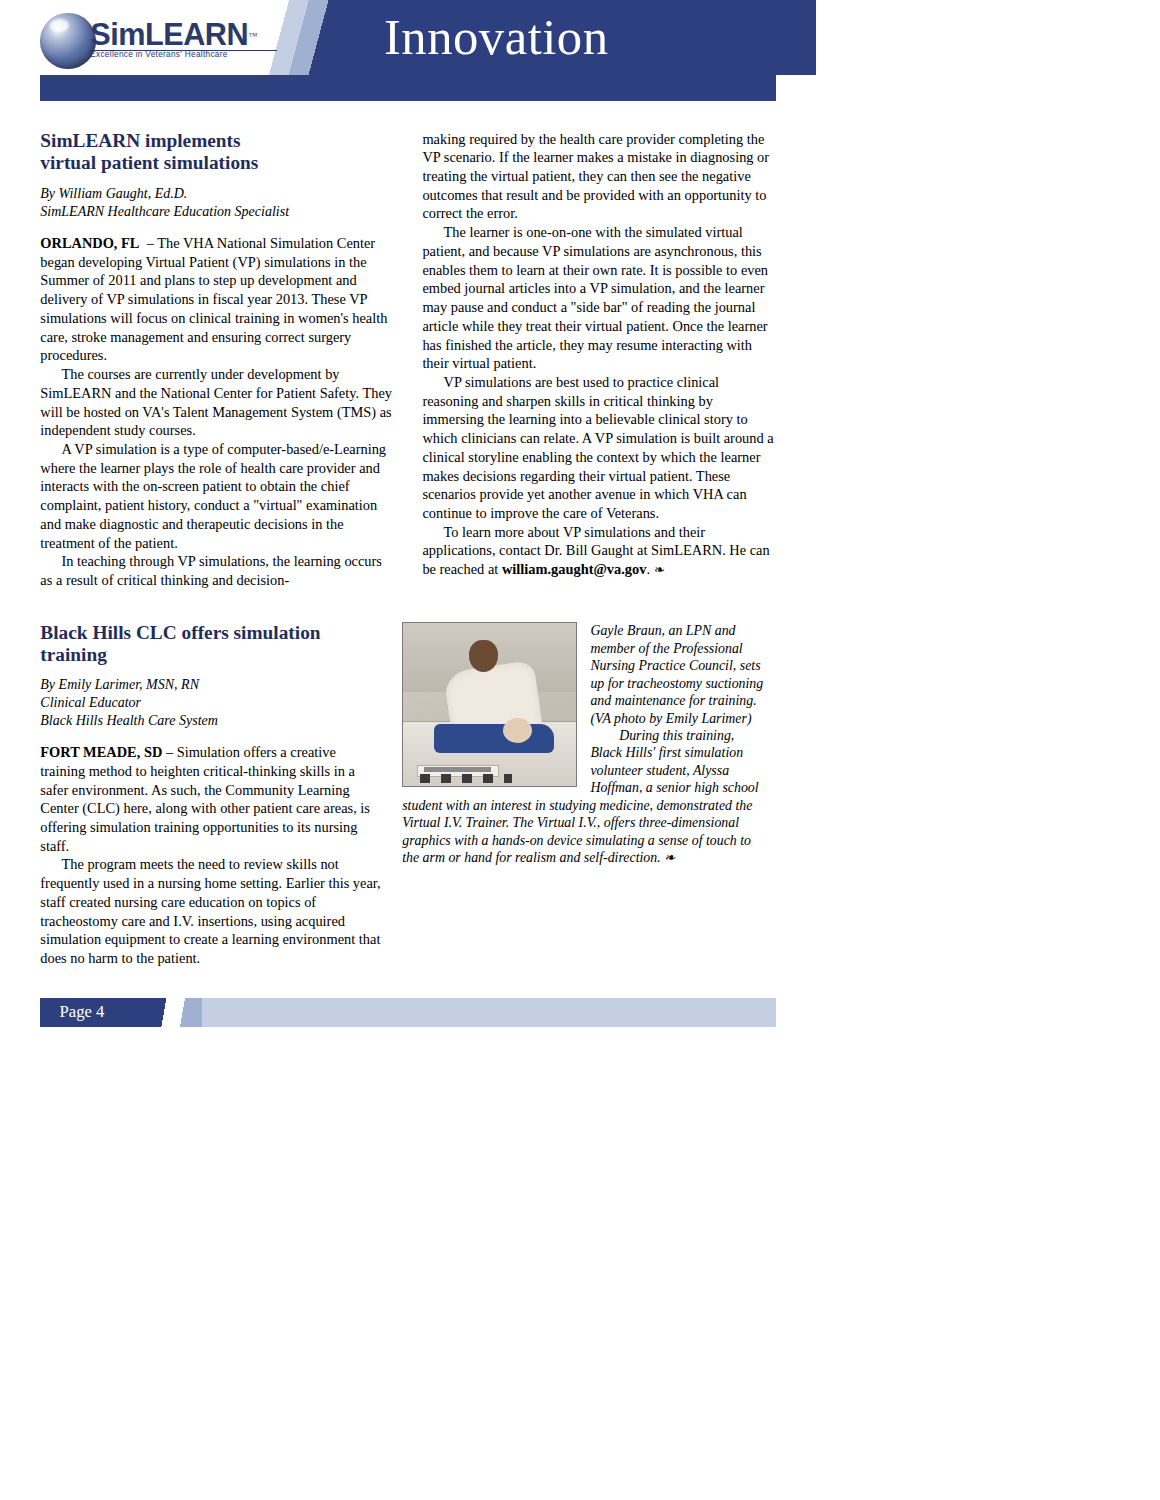Innovation
Sim LEARN™
Excellence in Veterans' Healthcare
SimLEARN implements
virtual patient simulations
By William Gaught, Ed.D.
SimLEARN Healthcare Education Specialist
ORLANDO, FL – The VHA National Simulation Center began developing Virtual Patient (VP) simulations in the Summer of 2011 and plans to step up development and delivery of VP simulations in fiscal year 2013. These VP simulations will focus on clinical training in women's health care, stroke management and ensuring correct surgery procedures.
The courses are currently under development by SimLEARN and the National Center for Patient Safety. They will be hosted on VA's Talent Management System (TMS) as independent study courses.
A VP simulation is a type of computer-based/e-Learning where the learner plays the role of health care provider and interacts with the on-screen patient to obtain the chief complaint, patient history, conduct a "virtual" examination and make diagnostic and therapeutic decisions in the treatment of the patient.
In teaching through VP simulations, the learning occurs as a result of critical thinking and decision-
making required by the health care provider completing the VP scenario. If the learner makes a mistake in diagnosing or treating the virtual patient, they can then see the negative outcomes that result and be provided with an opportunity to correct the error.
The learner is one-on-one with the simulated virtual patient, and because VP simulations are asynchronous, this enables them to learn at their own rate. It is possible to even embed journal articles into a VP simulation, and the learner may pause and conduct a "side bar" of reading the journal article while they treat their virtual patient. Once the learner has finished the article, they may resume interacting with their virtual patient.
VP simulations are best used to practice clinical reasoning and sharpen skills in critical thinking by immersing the learning into a believable clinical story to which clinicians can relate. A VP simulation is built around a clinical storyline enabling the context by which the learner makes decisions regarding their virtual patient. These scenarios provide yet another avenue in which VHA can continue to improve the care of Veterans.
To learn more about VP simulations and their applications, contact Dr. Bill Gaught at SimLEARN. He can be reached at william.gaught@va.gov. ❧
Black Hills CLC offers simulation training
By Emily Larimer, MSN, RN
Clinical Educator
Black Hills Health Care System
FORT MEADE, SD – Simulation offers a creative training method to heighten critical-thinking skills in a safer environment. As such, the Community Learning Center (CLC) here, along with other patient care areas, is offering simulation training opportunities to its nursing staff.
The program meets the need to review skills not frequently used in a nursing home setting. Earlier this year, staff created nursing care education on topics of tracheostomy care and I.V. insertions, using acquired simulation equipment to create a learning environment that does no harm to the patient.
Gayle Braun, an LPN and member of the Professional Nursing Practice Council, sets up for tracheostomy suctioning and maintenance for training. (VA photo by Emily Larimer)
During this training, Black Hills' first simulation volunteer student, Alyssa Hoffman, a senior high school student with an interest in studying medicine, demonstrated the Virtual I.V. Trainer. The Virtual I.V., offers three-dimensional graphics with a hands-on device simulating a sense of touch to the arm or hand for realism and self-direction. ❧
Page 4